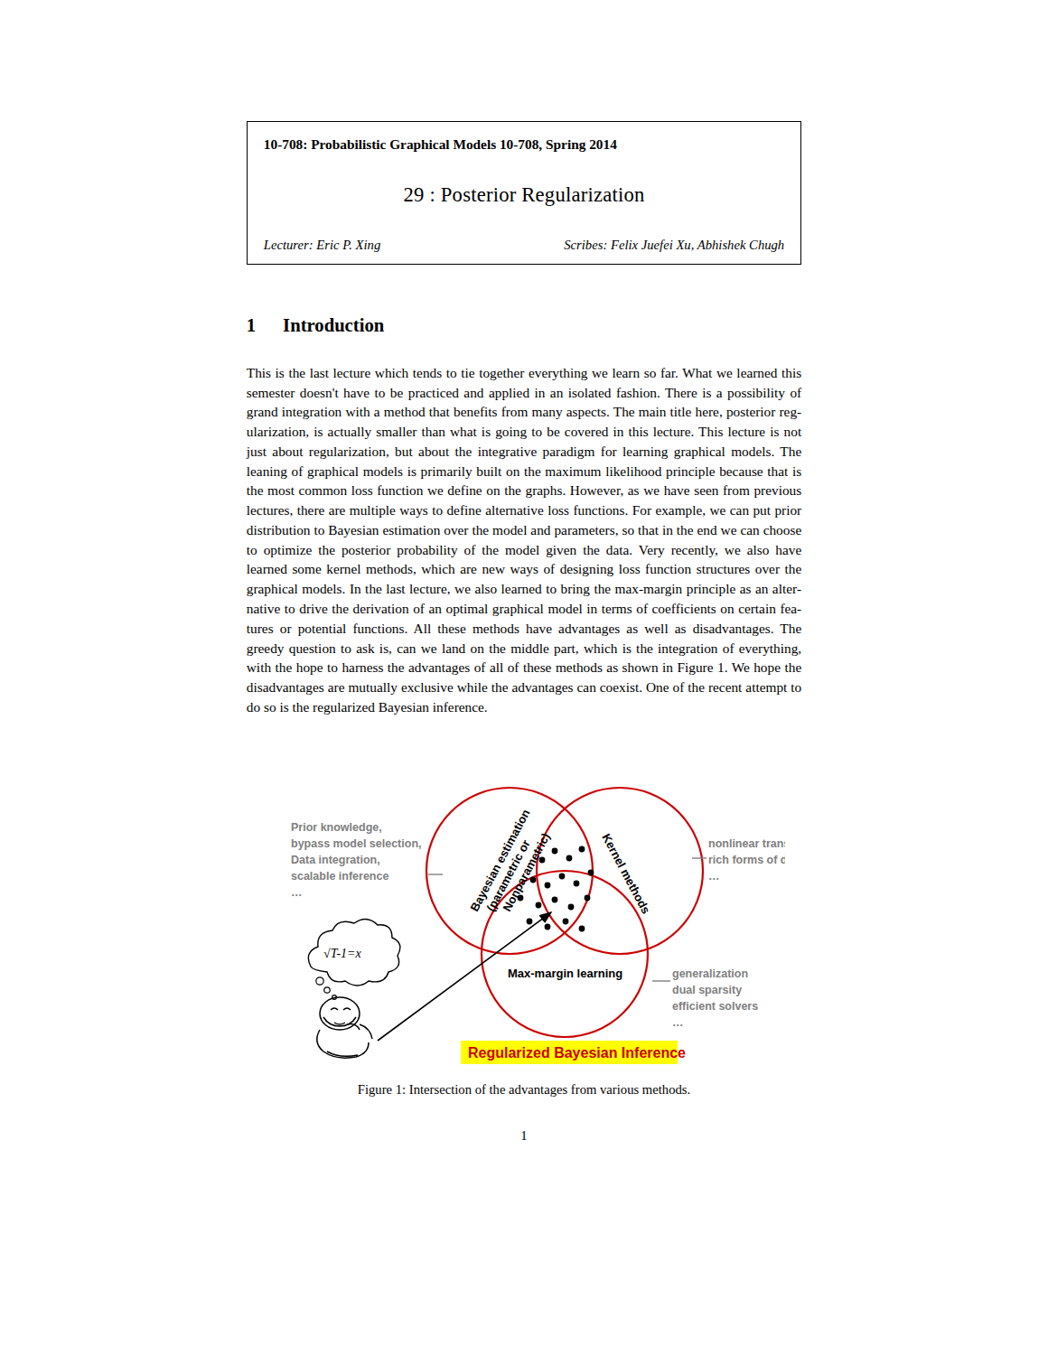10-708: Probabilistic Graphical Models 10-708, Spring 2014
29 : Posterior Regularization
Lecturer: Eric P. Xing Scribes: Felix Juefei Xu, Abhishek Chugh
1 Introduction
This is the last lecture which tends to tie together everything we learn so far. What we learned this semester doesn't have to be practiced and applied in an isolated fashion. There is a possibility of grand integration with a method that benefits from many aspects. The main title here, posterior regularization, is actually smaller than what is going to be covered in this lecture. This lecture is not just about regularization, but about the integrative paradigm for learning graphical models. The leaning of graphical models is primarily built on the maximum likelihood principle because that is the most common loss function we define on the graphs. However, as we have seen from previous lectures, there are multiple ways to define alternative loss functions. For example, we can put prior distribution to Bayesian estimation over the model and parameters, so that in the end we can choose to optimize the posterior probability of the model given the data. Very recently, we also have learned some kernel methods, which are new ways of designing loss function structures over the graphical models. In the last lecture, we also learned to bring the max-margin principle as an alternative to drive the derivation of an optimal graphical model in terms of coefficients on certain features or potential functions. All these methods have advantages as well as disadvantages. The greedy question to ask is, can we land on the middle part, which is the integration of everything, with the hope to harness the advantages of all of these methods as shown in Figure 1. We hope the disadvantages are mutually exclusive while the advantages can coexist. One of the recent attempt to do so is the regularized Bayesian inference.
Bayesian estimation (parametric or Nonparametric) Kernel methods Max-margin learning Prior knowledge, bypass model selection, Data integration, scalable inference … nonlinear transformation rich forms of data … generalization dual sparsity efficient solvers … √T-1=x Regularized Bayesian Inference
Figure 1: Intersection of the advantages from various methods.
1